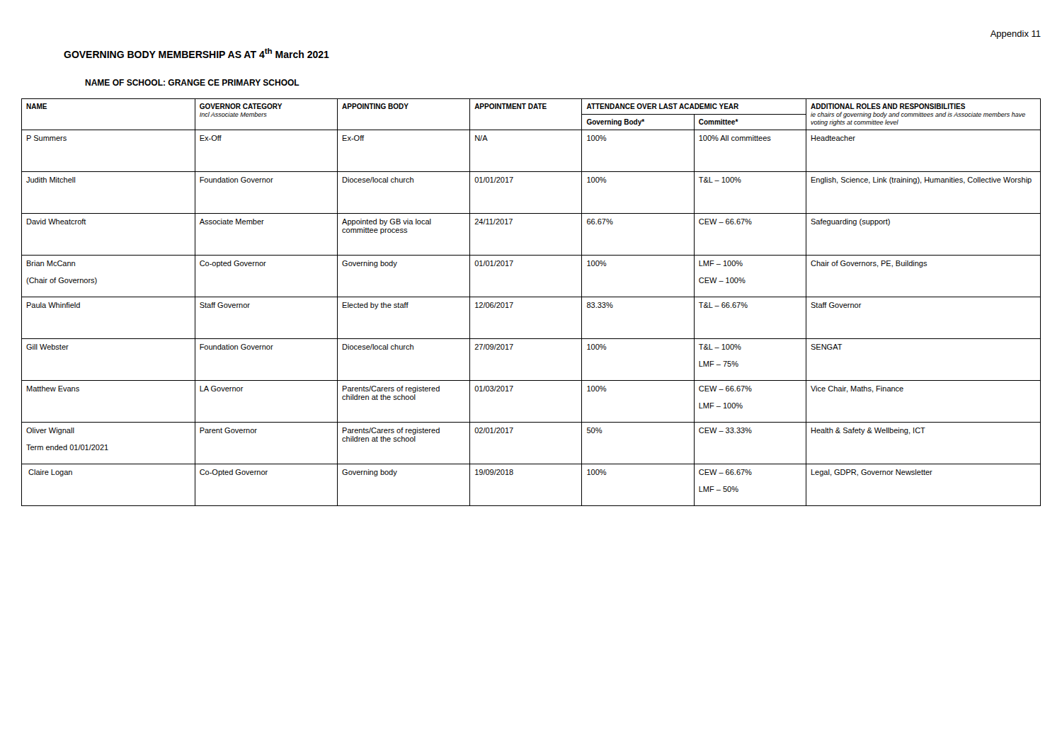Appendix 11
GOVERNING BODY MEMBERSHIP AS AT 4th March 2021
NAME OF SCHOOL: GRANGE CE PRIMARY SCHOOL
| NAME | GOVERNOR CATEGORY Incl Associate Members | APPOINTING BODY | APPOINTMENT DATE | ATTENDANCE OVER LAST ACADEMIC YEAR | ADDITIONAL ROLES AND RESPONSIBILITIES ie chairs of governing body and committees and is Associate members have voting rights at committee level |
| --- | --- | --- | --- | --- | --- |
| Governing Body* | Committee* |
| P Summers | Ex-Off | Ex-Off | N/A | 100% | 100% All committees | Headteacher |
| Judith Mitchell | Foundation Governor | Diocese/local church | 01/01/2017 | 100% | T&L – 100% | English, Science, Link (training), Humanities, Collective Worship |
| David Wheatcroft | Associate Member | Appointed by GB via local committee process | 24/11/2017 | 66.67% | CEW – 66.67% | Safeguarding (support) |
| Brian McCann (Chair of Governors) | Co-opted Governor | Governing body | 01/01/2017 | 100% | LMF – 100% CEW – 100% | Chair of Governors, PE, Buildings |
| Paula Whinfield | Staff Governor | Elected by the staff | 12/06/2017 | 83.33% | T&L – 66.67% | Staff Governor |
| Gill Webster | Foundation Governor | Diocese/local church | 27/09/2017 | 100% | T&L – 100% LMF – 75% | SENGAT |
| Matthew Evans | LA Governor | Parents/Carers of registered children at the school | 01/03/2017 | 100% | CEW – 66.67% LMF – 100% | Vice Chair, Maths, Finance |
| Oliver Wignall Term ended 01/01/2021 | Parent Governor | Parents/Carers of registered children at the school | 02/01/2017 | 50% | CEW – 33.33% | Health & Safety & Wellbeing, ICT |
| Claire Logan | Co-Opted Governor | Governing body | 19/09/2018 | 100% | CEW – 66.67% LMF – 50% | Legal, GDPR, Governor Newsletter |